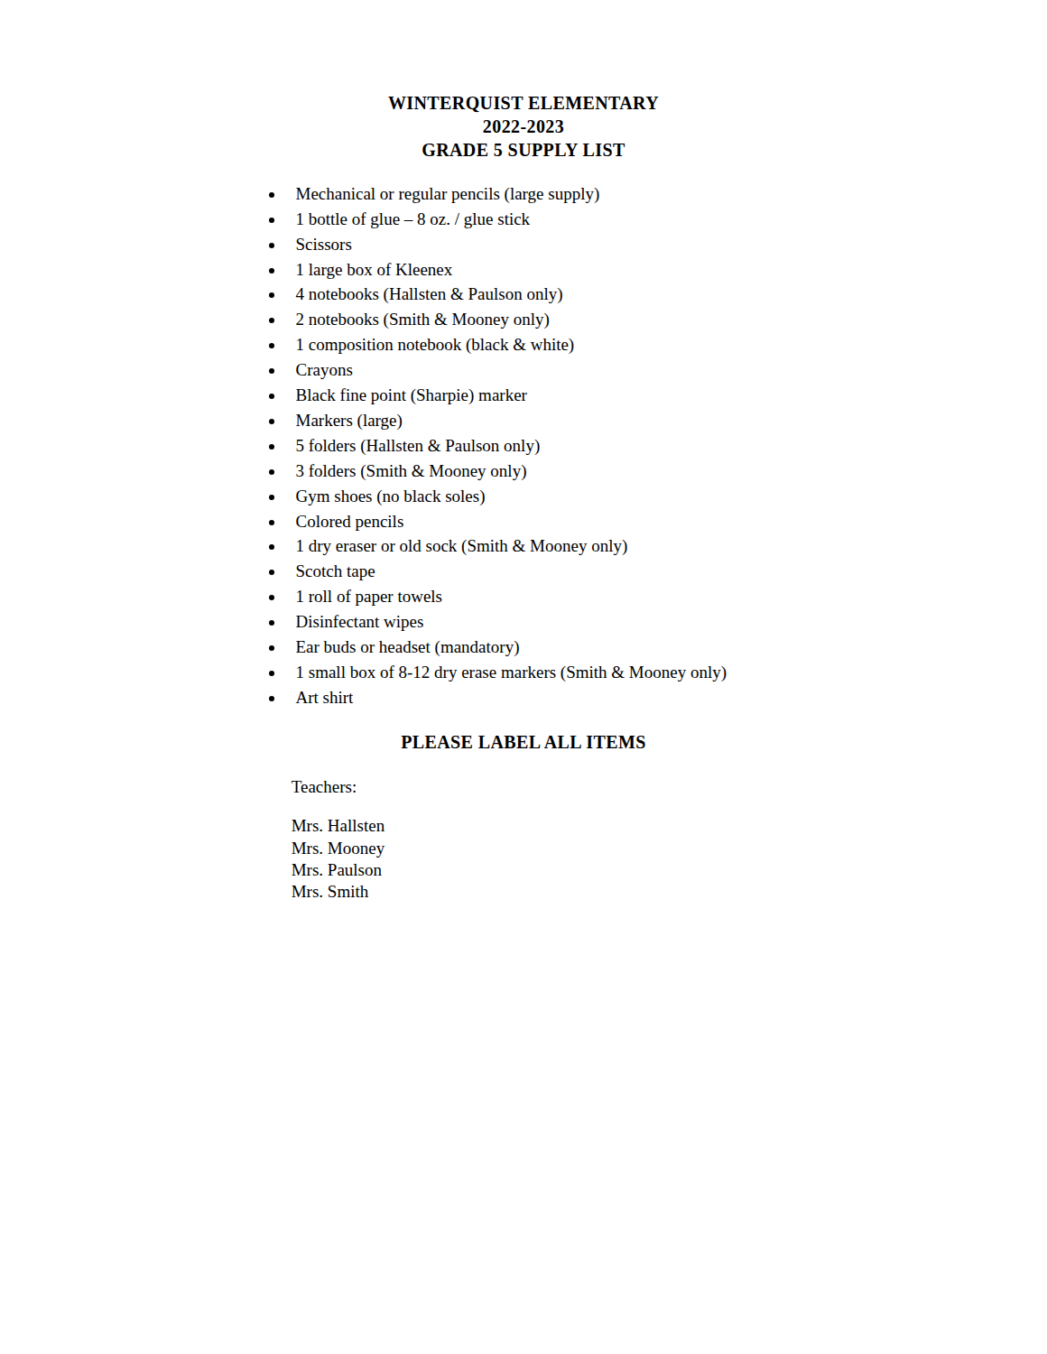WINTERQUIST ELEMENTARY 2022-2023 GRADE 5 SUPPLY LIST
Mechanical or regular pencils (large supply)
1 bottle of glue – 8 oz. / glue stick
Scissors
1 large box of Kleenex
4 notebooks (Hallsten & Paulson only)
2 notebooks (Smith & Mooney only)
1 composition notebook (black & white)
Crayons
Black fine point (Sharpie) marker
Markers (large)
5 folders (Hallsten & Paulson only)
3 folders (Smith & Mooney only)
Gym shoes (no black soles)
Colored pencils
1 dry eraser or old sock (Smith & Mooney only)
Scotch tape
1 roll of paper towels
Disinfectant wipes
Ear buds or headset (mandatory)
1 small box of 8-12 dry erase markers (Smith & Mooney only)
Art shirt
PLEASE LABEL ALL ITEMS
Teachers:
Mrs. Hallsten
Mrs. Mooney
Mrs. Paulson
Mrs. Smith